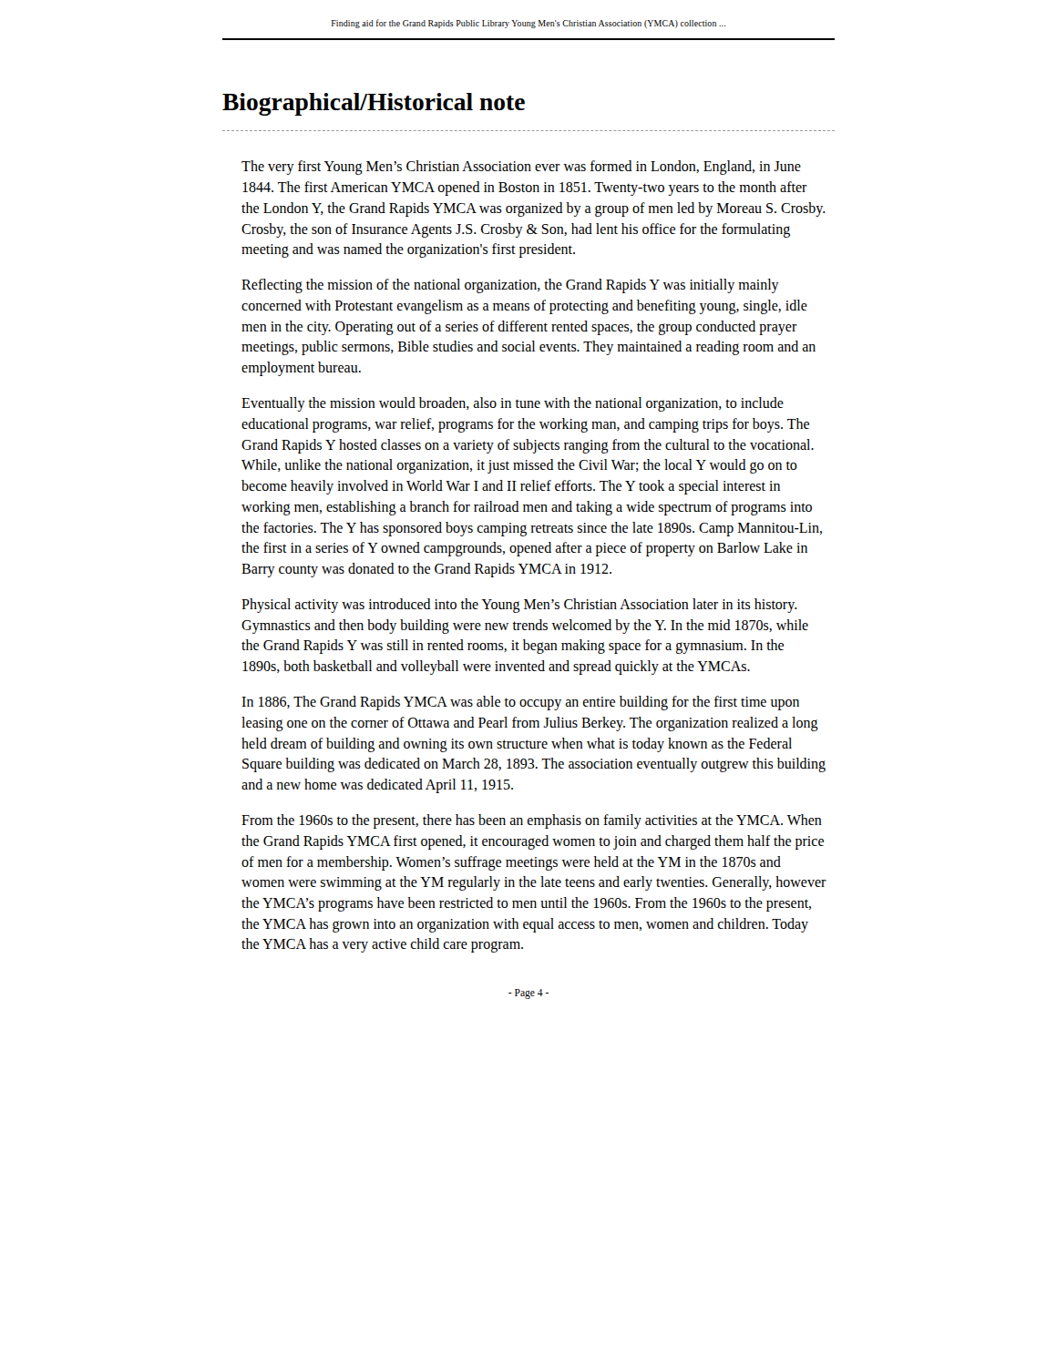Finding aid for the Grand Rapids Public Library Young Men's Christian Association (YMCA) collection ...
Biographical/Historical note
The very first Young Men’s Christian Association ever was formed in London, England, in June 1844. The first American YMCA opened in Boston in 1851. Twenty-two years to the month after the London Y, the Grand Rapids YMCA was organized by a group of men led by Moreau S. Crosby. Crosby, the son of Insurance Agents J.S. Crosby & Son, had lent his office for the formulating meeting and was named the organization's first president.
Reflecting the mission of the national organization, the Grand Rapids Y was initially mainly concerned with Protestant evangelism as a means of protecting and benefiting young, single, idle men in the city. Operating out of a series of different rented spaces, the group conducted prayer meetings, public sermons, Bible studies and social events. They maintained a reading room and an employment bureau.
Eventually the mission would broaden, also in tune with the national organization, to include educational programs, war relief, programs for the working man, and camping trips for boys. The Grand Rapids Y hosted classes on a variety of subjects ranging from the cultural to the vocational. While, unlike the national organization, it just missed the Civil War; the local Y would go on to become heavily involved in World War I and II relief efforts. The Y took a special interest in working men, establishing a branch for railroad men and taking a wide spectrum of programs into the factories. The Y has sponsored boys camping retreats since the late 1890s. Camp Mannitou-Lin, the first in a series of Y owned campgrounds, opened after a piece of property on Barlow Lake in Barry county was donated to the Grand Rapids YMCA in 1912.
Physical activity was introduced into the Young Men’s Christian Association later in its history. Gymnastics and then body building were new trends welcomed by the Y. In the mid 1870s, while the Grand Rapids Y was still in rented rooms, it began making space for a gymnasium. In the 1890s, both basketball and volleyball were invented and spread quickly at the YMCAs.
In 1886, The Grand Rapids YMCA was able to occupy an entire building for the first time upon leasing one on the corner of Ottawa and Pearl from Julius Berkey. The organization realized a long held dream of building and owning its own structure when what is today known as the Federal Square building was dedicated on March 28, 1893. The association eventually outgrew this building and a new home was dedicated April 11, 1915.
From the 1960s to the present, there has been an emphasis on family activities at the YMCA. When the Grand Rapids YMCA first opened, it encouraged women to join and charged them half the price of men for a membership. Women’s suffrage meetings were held at the YM in the 1870s and women were swimming at the YM regularly in the late teens and early twenties. Generally, however the YMCA’s programs have been restricted to men until the 1960s. From the 1960s to the present, the YMCA has grown into an organization with equal access to men, women and children. Today the YMCA has a very active child care program.
- Page 4 -